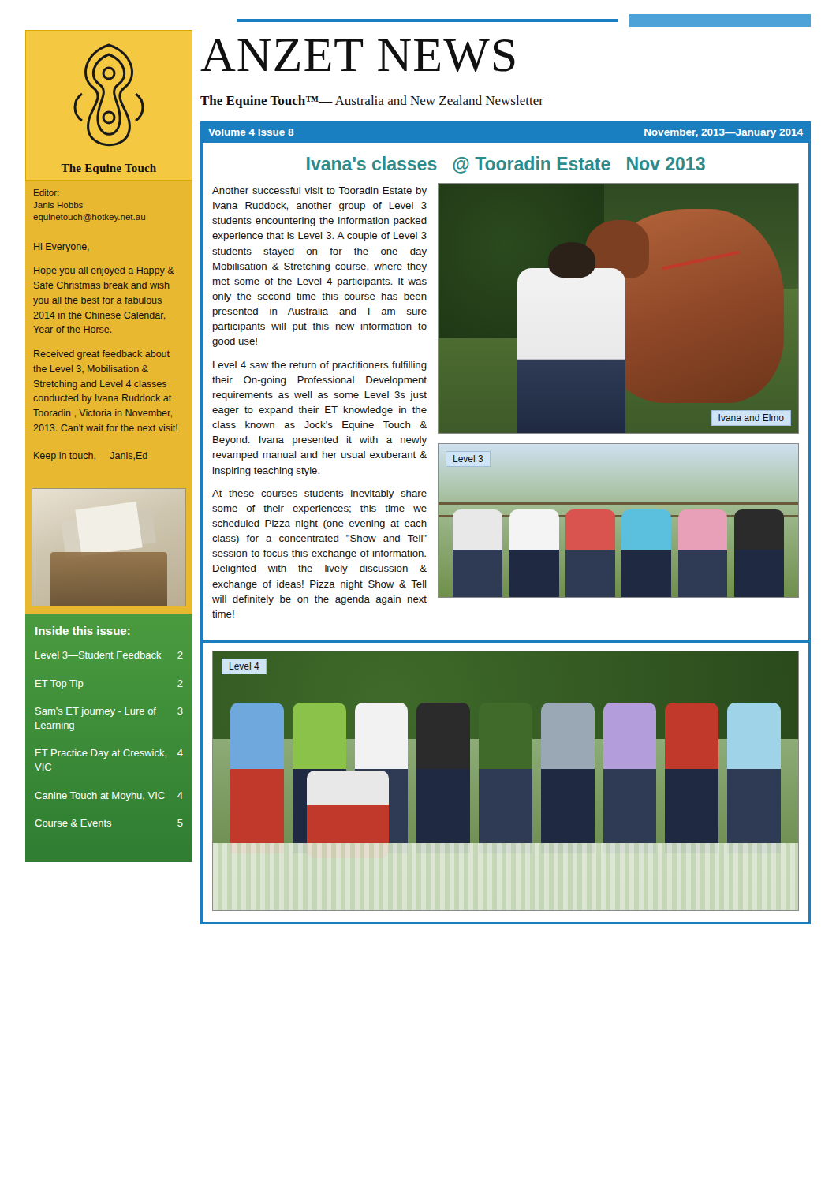The Equine Touch
Editor:
Janis Hobbs
equinetouch@hotkey.net.au
Hi Everyone,
Hope you all enjoyed a Happy & Safe Christmas break and wish you all the best for a fabulous 2014 in the Chinese Calendar,
Year of the Horse.
Received great feedback about the Level 3, Mobilisation & Stretching and Level 4 classes conducted by Ivana Ruddock at Tooradin , Victoria in November, 2013. Can't wait for the next visit!
Keep in touch, Janis,Ed
Inside this issue:
Level 3—Student Feedback 2
ET Top Tip 2
Sam's ET journey - Lure of Learning 3
ET Practice Day at Creswick, VIC 4
Canine Touch at Moyhu, VIC 4
Course & Events 5
ANZET NEWS
The Equine Touch™— Australia and New Zealand Newsletter
Volume 4 Issue 8 November, 2013—January 2014
Ivana's classes @ Tooradin Estate Nov 2013
Another successful visit to Tooradin Estate by Ivana Ruddock, another group of Level 3 students encountering the information packed experience that is Level 3. A couple of Level 3 students stayed on for the one day Mobilisation & Stretching course, where they met some of the Level 4 participants. It was only the second time this course has been presented in Australia and I am sure participants will put this new information to good use!
Level 4 saw the return of practitioners fulfilling their On-going Professional Development requirements as well as some Level 3s just eager to expand their ET knowledge in the class known as Jock's Equine Touch & Beyond. Ivana presented it with a newly revamped manual and her usual exuberant & inspiring teaching style.
At these courses students inevitably share some of their experiences; this time we scheduled Pizza night (one evening at each class) for a concentrated "Show and Tell" session to focus this exchange of information. Delighted with the lively discussion & exchange of ideas! Pizza night Show & Tell will definitely be on the agenda again next time!
Ivana and Elmo
Level 3
Level 4